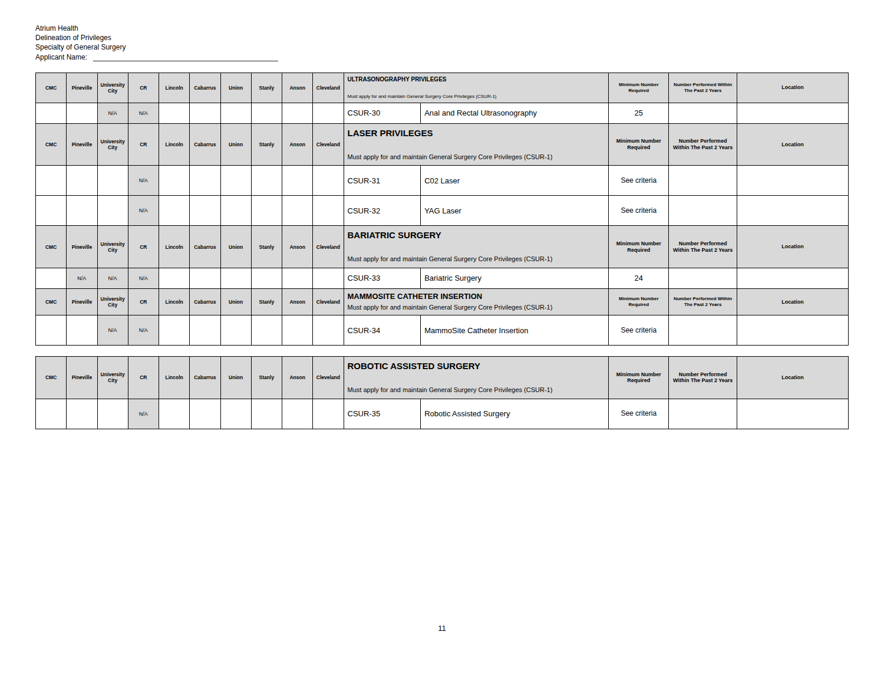Atrium Health
Delineation of Privileges
Specialty of General Surgery
Applicant Name: _______________________________________________
| CMC | Pineville | University City | CR | Lincoln | Cabarrus | Union | Stanly | Anson | Cleveland | ULTRASONOGRAPHY PRIVILEGES Must apply for and maintain General Surgery Core Privileges (CSUR-1) | Minimum Number Required | Number Performed Within The Past 2 Years | Location |
| | | N/A | N/A | | | | | | | CSUR-30 | Anal and Rectal Ultrasonography | 25 | | |
| CMC | Pineville | University City | CR | Lincoln | Cabarrus | Union | Stanly | Anson | Cleveland | LASER PRIVILEGES Must apply for and maintain General Surgery Core Privileges (CSUR-1) | Minimum Number Required | Number Performed Within The Past 2 Years | Location |
| | | | N/A | | | | | | | CSUR-31 | C02 Laser | See criteria | | |
| | | | N/A | | | | | | | CSUR-32 | YAG Laser | See criteria | | |
| CMC | Pineville | University City | CR | Lincoln | Cabarrus | Union | Stanly | Anson | Cleveland | BARIATRIC SURGERY Must apply for and maintain General Surgery Core Privileges (CSUR-1) | Minimum Number Required | Number Performed Within The Past 2 Years | Location |
| | N/A | N/A | N/A | | | | | | | CSUR-33 | Bariatric Surgery | 24 | | |
| CMC | Pineville | University City | CR | Lincoln | Cabarrus | Union | Stanly | Anson | Cleveland | MAMMOSITE CATHETER INSERTION Must apply for and maintain General Surgery Core Privileges (CSUR-1) | Minimum Number Required | Number Performed Within The Past 2 Years | Location |
| | | N/A | N/A | | | | | | | CSUR-34 | MammoSite Catheter Insertion | See criteria | | |
| CMC | Pineville | University City | CR | Lincoln | Cabarrus | Union | Stanly | Anson | Cleveland | ROBOTIC ASSISTED SURGERY Must apply for and maintain General Surgery Core Privileges (CSUR-1) | Minimum Number Required | Number Performed Within The Past 2 Years | Location |
| | | | N/A | | | | | | | CSUR-35 | Robotic Assisted Surgery | See criteria | | |
11